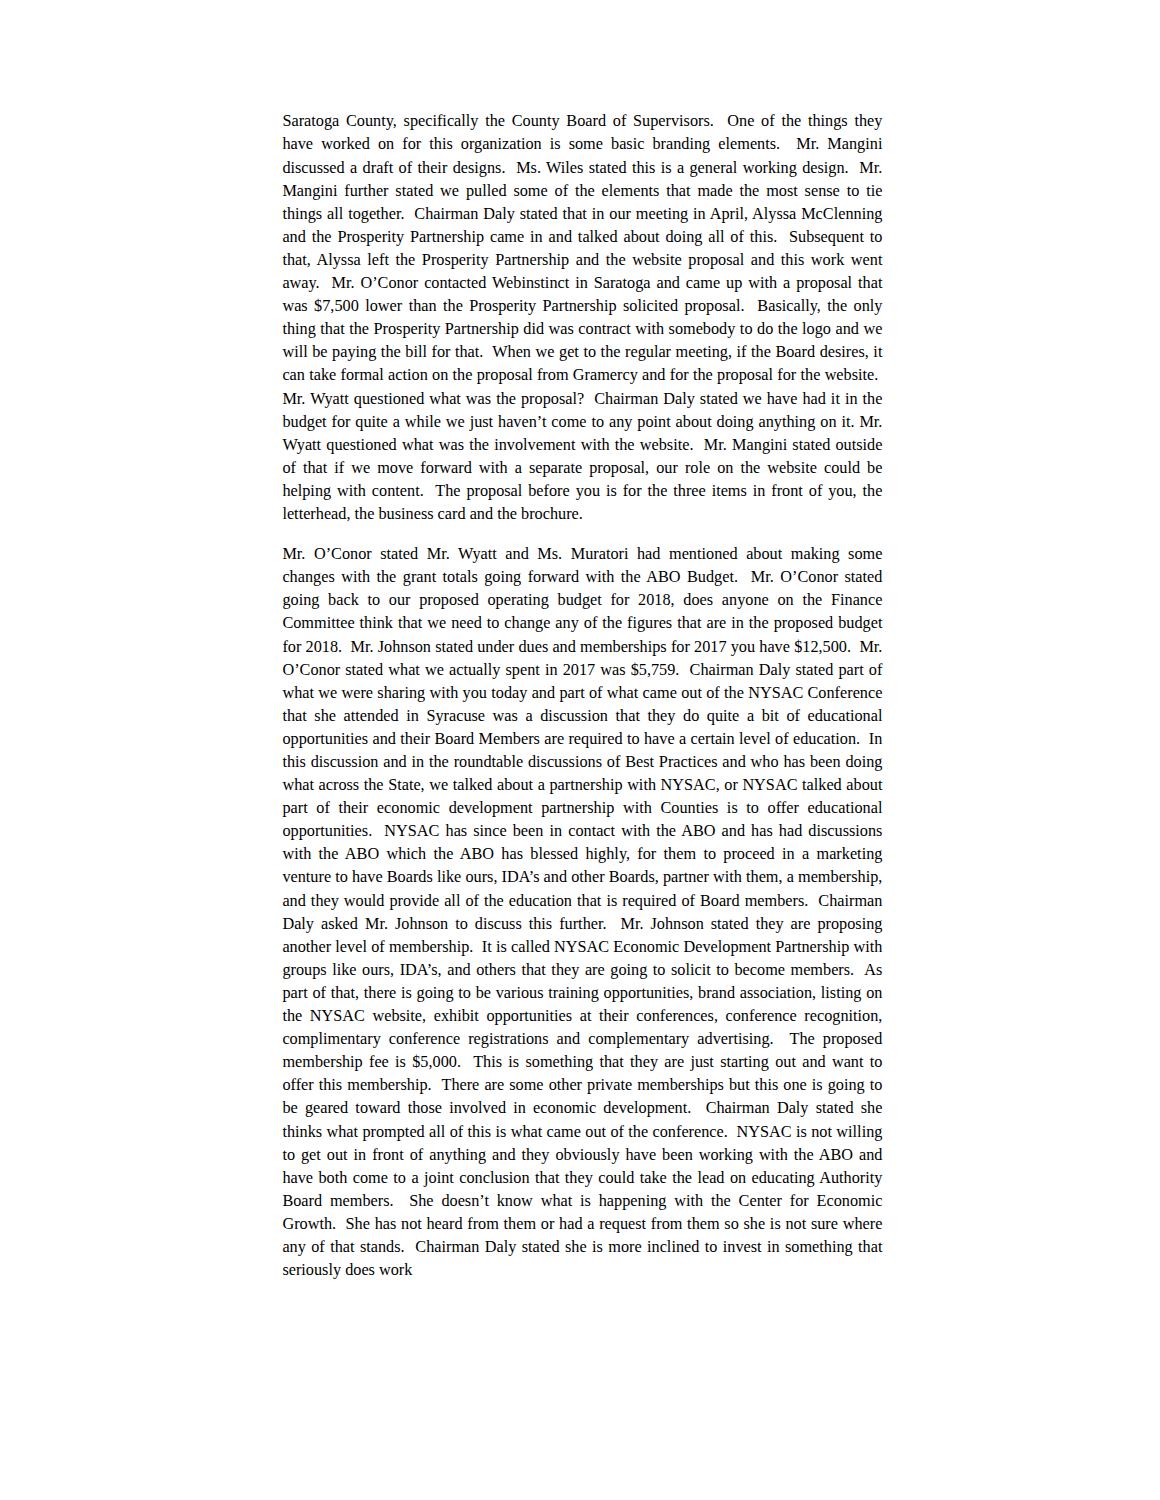Saratoga County, specifically the County Board of Supervisors. One of the things they have worked on for this organization is some basic branding elements. Mr. Mangini discussed a draft of their designs. Ms. Wiles stated this is a general working design. Mr. Mangini further stated we pulled some of the elements that made the most sense to tie things all together. Chairman Daly stated that in our meeting in April, Alyssa McClenning and the Prosperity Partnership came in and talked about doing all of this. Subsequent to that, Alyssa left the Prosperity Partnership and the website proposal and this work went away. Mr. O’Conor contacted Webinstinct in Saratoga and came up with a proposal that was $7,500 lower than the Prosperity Partnership solicited proposal. Basically, the only thing that the Prosperity Partnership did was contract with somebody to do the logo and we will be paying the bill for that. When we get to the regular meeting, if the Board desires, it can take formal action on the proposal from Gramercy and for the proposal for the website. Mr. Wyatt questioned what was the proposal? Chairman Daly stated we have had it in the budget for quite a while we just haven’t come to any point about doing anything on it. Mr. Wyatt questioned what was the involvement with the website. Mr. Mangini stated outside of that if we move forward with a separate proposal, our role on the website could be helping with content. The proposal before you is for the three items in front of you, the letterhead, the business card and the brochure.
Mr. O’Conor stated Mr. Wyatt and Ms. Muratori had mentioned about making some changes with the grant totals going forward with the ABO Budget. Mr. O’Conor stated going back to our proposed operating budget for 2018, does anyone on the Finance Committee think that we need to change any of the figures that are in the proposed budget for 2018. Mr. Johnson stated under dues and memberships for 2017 you have $12,500. Mr. O’Conor stated what we actually spent in 2017 was $5,759. Chairman Daly stated part of what we were sharing with you today and part of what came out of the NYSAC Conference that she attended in Syracuse was a discussion that they do quite a bit of educational opportunities and their Board Members are required to have a certain level of education. In this discussion and in the roundtable discussions of Best Practices and who has been doing what across the State, we talked about a partnership with NYSAC, or NYSAC talked about part of their economic development partnership with Counties is to offer educational opportunities. NYSAC has since been in contact with the ABO and has had discussions with the ABO which the ABO has blessed highly, for them to proceed in a marketing venture to have Boards like ours, IDA’s and other Boards, partner with them, a membership, and they would provide all of the education that is required of Board members. Chairman Daly asked Mr. Johnson to discuss this further. Mr. Johnson stated they are proposing another level of membership. It is called NYSAC Economic Development Partnership with groups like ours, IDA’s, and others that they are going to solicit to become members. As part of that, there is going to be various training opportunities, brand association, listing on the NYSAC website, exhibit opportunities at their conferences, conference recognition, complimentary conference registrations and complementary advertising. The proposed membership fee is $5,000. This is something that they are just starting out and want to offer this membership. There are some other private memberships but this one is going to be geared toward those involved in economic development. Chairman Daly stated she thinks what prompted all of this is what came out of the conference. NYSAC is not willing to get out in front of anything and they obviously have been working with the ABO and have both come to a joint conclusion that they could take the lead on educating Authority Board members. She doesn’t know what is happening with the Center for Economic Growth. She has not heard from them or had a request from them so she is not sure where any of that stands. Chairman Daly stated she is more inclined to invest in something that seriously does work